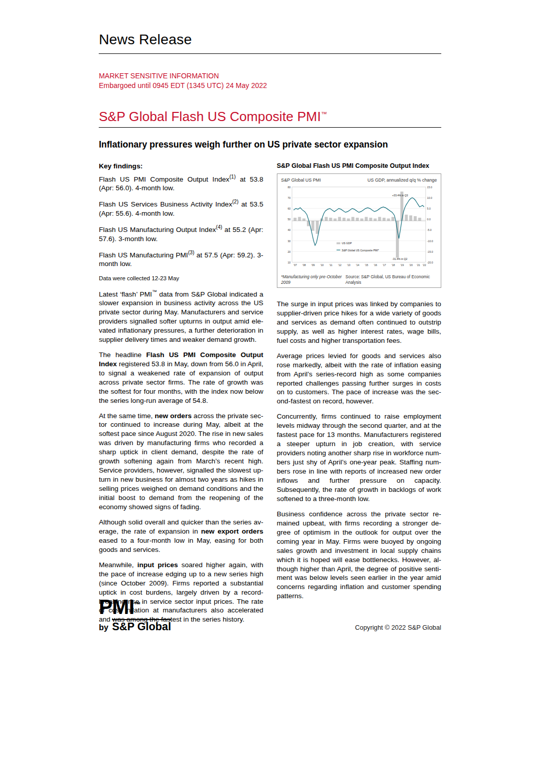News Release
MARKET SENSITIVE INFORMATION Embargoed until 0945 EDT (1345 UTC) 24 May 2022
S&P Global Flash US Composite PMI™
Inflationary pressures weigh further on US private sector expansion
Key findings:
Flash US PMI Composite Output Index(1) at 53.8 (Apr: 56.0). 4-month low.
Flash US Services Business Activity Index(2) at 53.5 (Apr: 55.6). 4-month low.
Flash US Manufacturing Output Index(4) at 55.2 (Apr: 57.6). 3-month low.
Flash US Manufacturing PMI(3) at 57.5 (Apr: 59.2). 3-month low.
Data were collected 12-23 May
Latest ‘flash’ PMI™ data from S&P Global indicated a slower expansion in business activity across the US private sector during May. Manufacturers and service providers signalled softer upturns in output amid elevated inflationary pressures, a further deterioration in supplier delivery times and weaker demand growth.
The headline Flash US PMI Composite Output Index registered 53.8 in May, down from 56.0 in April, to signal a weakened rate of expansion of output across private sector firms. The rate of growth was the softest for four months, with the index now below the series long-run average of 54.8.
At the same time, new orders across the private sector continued to increase during May, albeit at the softest pace since August 2020. The rise in new sales was driven by manufacturing firms who recorded a sharp uptick in client demand, despite the rate of growth softening again from March’s recent high. Service providers, however, signalled the slowest upturn in new business for almost two years as hikes in selling prices weighed on demand conditions and the initial boost to demand from the reopening of the economy showed signs of fading.
Although solid overall and quicker than the series average, the rate of expansion in new export orders eased to a four-month low in May, easing for both goods and services.
Meanwhile, input prices soared higher again, with the pace of increase edging up to a new series high (since October 2009). Firms reported a substantial uptick in cost burdens, largely driven by a record-breaking rise in service sector input prices. The rate of cost inflation at manufacturers also accelerated and was among the fastest in the series history.
S&P Global Flash US PMI Composite Output Index
S&P Global US PMI US GDP, annualized q/q % change
80 70 60 50 40 30 20 10 15.0 10.0 5.0 0.0 -5.0 -10.0 -15.0 -20.0 +33.4% in Q3 -31.4% in Q2 US GDP S&P Global US Composite PMI* '07 '08 '09 '10 '11 '12 '13 '14 '15 '16 '17 '18 '19 '20 '21 '22
*Manufacturing only pre-October 2009 Source: S&P Global, US Bureau of Economic Analysis
The surge in input prices was linked by companies to supplier-driven price hikes for a wide variety of goods and services as demand often continued to outstrip supply, as well as higher interest rates, wage bills, fuel costs and higher transportation fees.
Average prices levied for goods and services also rose markedly, albeit with the rate of inflation easing from April’s series-record high as some companies reported challenges passing further surges in costs on to customers. The pace of increase was the second-fastest on record, however.
Concurrently, firms continued to raise employment levels midway through the second quarter, and at the fastest pace for 13 months. Manufacturers registered a steeper upturn in job creation, with service providers noting another sharp rise in workforce numbers just shy of April’s one-year peak. Staffing numbers rose in line with reports of increased new order inflows and further pressure on capacity. Subsequently, the rate of growth in backlogs of work softened to a three-month low.
Business confidence across the private sector remained upbeat, with firms recording a stronger degree of optimism in the outlook for output over the coming year in May. Firms were buoyed by ongoing sales growth and investment in local supply chains which it is hoped will ease bottlenecks. However, although higher than April, the degree of positive sentiment was below levels seen earlier in the year amid concerns regarding inflation and customer spending patterns.
PMI™
by S&P Global
Copyright © 2022 S&P Global